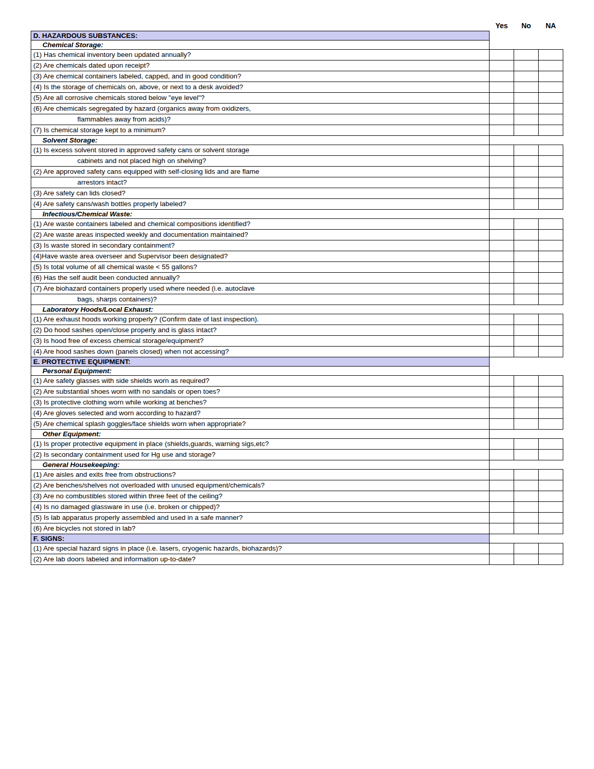| | Yes | No | NA |
| --- | --- | --- | --- |
| D. HAZARDOUS SUBSTANCES: | | | |
| Chemical Storage: | | | |
| (1) Has chemical inventory been updated annually? | | | |
| (2) Are chemicals dated upon receipt? | | | |
| (3) Are chemical containers labeled, capped, and in good condition? | | | |
| (4) Is the storage of chemicals on, above, or next to a desk avoided? | | | |
| (5) Are all corrosive chemicals stored below "eye level"? | | | |
| (6) Are chemicals segregated by hazard (organics away from oxidizers, | | | |
| flammables away from acids)? | | | |
| (7) Is chemical storage kept to a minimum? | | | |
| Solvent Storage: | | | |
| (1) Is excess solvent stored in approved safety cans or solvent storage | | | |
| cabinets and not placed high on shelving? | | | |
| (2) Are approved safety cans equipped with self-closing lids and are flame | | | |
| arrestors intact? | | | |
| (3) Are safety can lids closed? | | | |
| (4) Are safety cans/wash bottles properly labeled? | | | |
| Infectious/Chemical Waste: | | | |
| (1) Are waste containers labeled and chemical compositions identified? | | | |
| (2) Are waste areas inspected weekly and documentation maintained? | | | |
| (3) Is waste stored in secondary containment? | | | |
| (4)Have waste area overseer and Supervisor been designated? | | | |
| (5) Is total volume of all chemical waste < 55 gallons? | | | |
| (6) Has the self audit been conducted annually? | | | |
| (7) Are biohazard containers properly used where needed (i.e. autoclave | | | |
| bags, sharps containers)? | | | |
| Laboratory Hoods/Local Exhaust: | | | |
| (1) Are exhaust hoods working properly? (Confirm date of last inspection). | | | |
| (2) Do hood sashes open/close properly and is glass intact? | | | |
| (3) Is hood free of excess chemical storage/equipment? | | | |
| (4) Are hood sashes down (panels closed) when not accessing? | | | |
| E. PROTECTIVE EQUIPMENT: | | | |
| Personal Equipment: | | | |
| (1) Are safety glasses with side shields worn as required? | | | |
| (2) Are substantial shoes worn with no sandals or open toes? | | | |
| (3) Is protective clothing worn while working at benches? | | | |
| (4) Are gloves selected and worn according to hazard? | | | |
| (5) Are chemical splash goggles/face shields worn when appropriate? | | | |
| Other Equipment: | | | |
| (1) Is proper protective equipment in place (shields,guards, warning sigs,etc? | | | |
| (2) Is secondary containment used for Hg use and storage? | | | |
| General Housekeeping: | | | |
| (1) Are aisles and exits free from obstructions? | | | |
| (2) Are benches/shelves not overloaded with unused equipment/chemicals? | | | |
| (3) Are no combustibles stored within three feet of the ceiling? | | | |
| (4) Is no damaged glassware in use (i.e. broken or chipped)? | | | |
| (5) Is lab apparatus properly assembled and used in a safe manner? | | | |
| (6) Are bicycles not stored in lab? | | | |
| F. SIGNS: | | | |
| (1) Are special hazard signs in place (i.e. lasers, cryogenic hazards, biohazards)? | | | |
| (2) Are lab doors labeled and information up-to-date? | | | |